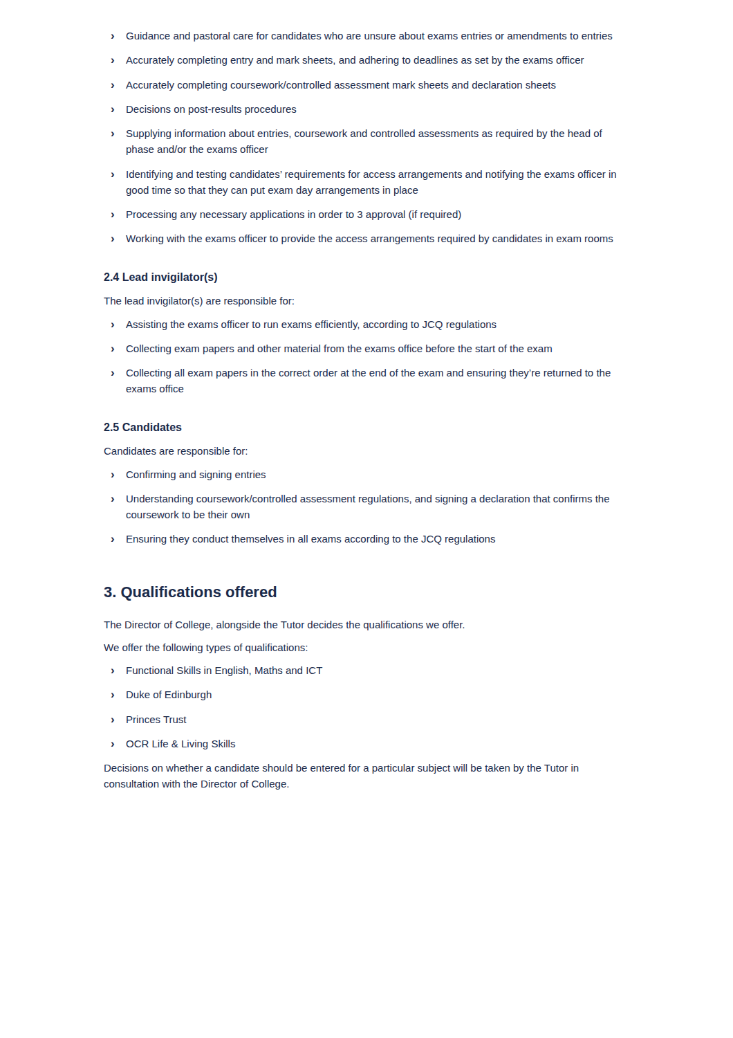Guidance and pastoral care for candidates who are unsure about exams entries or amendments to entries
Accurately completing entry and mark sheets, and adhering to deadlines as set by the exams officer
Accurately completing coursework/controlled assessment mark sheets and declaration sheets
Decisions on post-results procedures
Supplying information about entries, coursework and controlled assessments as required by the head of phase and/or the exams officer
Identifying and testing candidates’ requirements for access arrangements and notifying the exams officer in good time so that they can put exam day arrangements in place
Processing any necessary applications in order to 3 approval (if required)
Working with the exams officer to provide the access arrangements required by candidates in exam rooms
2.4 Lead invigilator(s)
The lead invigilator(s) are responsible for:
Assisting the exams officer to run exams efficiently, according to JCQ regulations
Collecting exam papers and other material from the exams office before the start of the exam
Collecting all exam papers in the correct order at the end of the exam and ensuring they’re returned to the exams office
2.5 Candidates
Candidates are responsible for:
Confirming and signing entries
Understanding coursework/controlled assessment regulations, and signing a declaration that confirms the coursework to be their own
Ensuring they conduct themselves in all exams according to the JCQ regulations
3. Qualifications offered
The Director of College, alongside the Tutor decides the qualifications we offer.
We offer the following types of qualifications:
Functional Skills in English, Maths and ICT
Duke of Edinburgh
Princes Trust
OCR Life & Living Skills
Decisions on whether a candidate should be entered for a particular subject will be taken by the Tutor in consultation with the Director of College.